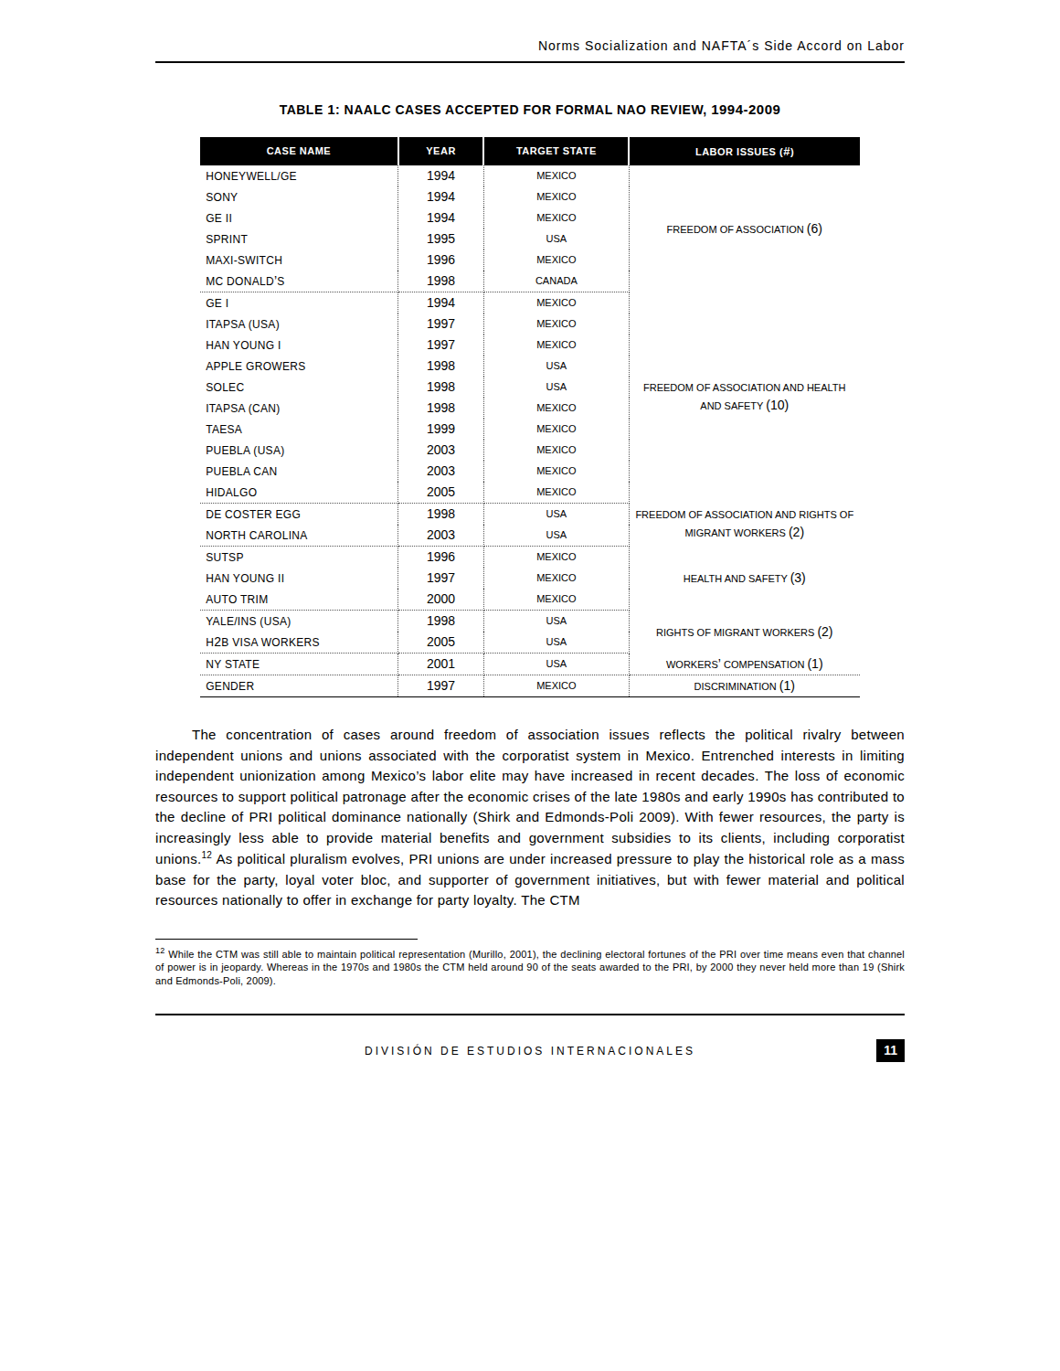Norms Socialization and NAFTA´s Side Accord on Labor
TABLE 1: NAALC CASES ACCEPTED FOR FORMAL NAO REVIEW, 1994-2009
| CASE NAME | YEAR | TARGET STATE | LABOR ISSUES ( # ) |
| --- | --- | --- | --- |
| HONEYWELL/GE | 1994 | MEXICO | FREEDOM OF ASSOCIATION (6) |
| SONY | 1994 | MEXICO |
| GE II | 1994 | MEXICO |
| SPRINT | 1995 | USA |
| MAXI-SWITCH | 1996 | MEXICO |
| MC DONALD ’ S | 1998 | CANADA |
| GE I | 1994 | MEXICO | FREEDOM OF ASSOCIATION AND HEALTH AND SAFETY (10) |
| ITAPSA (USA) | 1997 | MEXICO |
| HAN YOUNG I | 1997 | MEXICO |
| APPLE GROWERS | 1998 | USA |
| SOLEC | 1998 | USA |
| ITAPSA (CAN) | 1998 | MEXICO |
| TAESA | 1999 | MEXICO |
| PUEBLA (USA) | 2003 | MEXICO |
| PUEBLA CAN | 2003 | MEXICO |
| HIDALGO | 2005 | MEXICO |
| DE COSTER EGG | 1998 | USA | FREEDOM OF ASSOCIATION AND RIGHTS OF MIGRANT WORKERS (2) |
| NORTH CAROLINA | 2003 | USA |
| SUTSP | 1996 | MEXICO | HEALTH AND SAFETY (3) |
| HAN YOUNG II | 1997 | MEXICO |
| AUTO TRIM | 2000 | MEXICO |
| YALE/INS (USA) | 1998 | USA | RIGHTS OF MIGRANT WORKERS (2) |
| H 2 B VISA WORKERS | 2005 | USA |
| NY STATE | 2001 | USA | WORKERS ’ COMPENSATION (1) |
| GENDER | 1997 | MEXICO | DISCRIMINATION (1) |
The concentration of cases around freedom of association issues reflects the political rivalry between independent unions and unions associated with the corporatist system in Mexico. Entrenched interests in limiting independent unionization among Mexico’s labor elite may have increased in recent decades. The loss of economic resources to support political patronage after the economic crises of the late 1980s and early 1990s has contributed to the decline of PRI political dominance nationally (Shirk and Edmonds-Poli 2009). With fewer resources, the party is increasingly less able to provide material benefits and government subsidies to its clients, including corporatist unions.12 As political pluralism evolves, PRI unions are under increased pressure to play the historical role as a mass base for the party, loyal voter bloc, and supporter of government initiatives, but with fewer material and political resources nationally to offer in exchange for party loyalty. The CTM
12 While the CTM was still able to maintain political representation (Murillo, 2001), the declining electoral fortunes of the PRI over time means even that channel of power is in jeopardy. Whereas in the 1970s and 1980s the CTM held around 90 of the seats awarded to the PRI, by 2000 they never held more than 19 (Shirk and Edmonds-Poli, 2009).
DIVISIÓN DE ESTUDIOS INTERNACIONALES
11